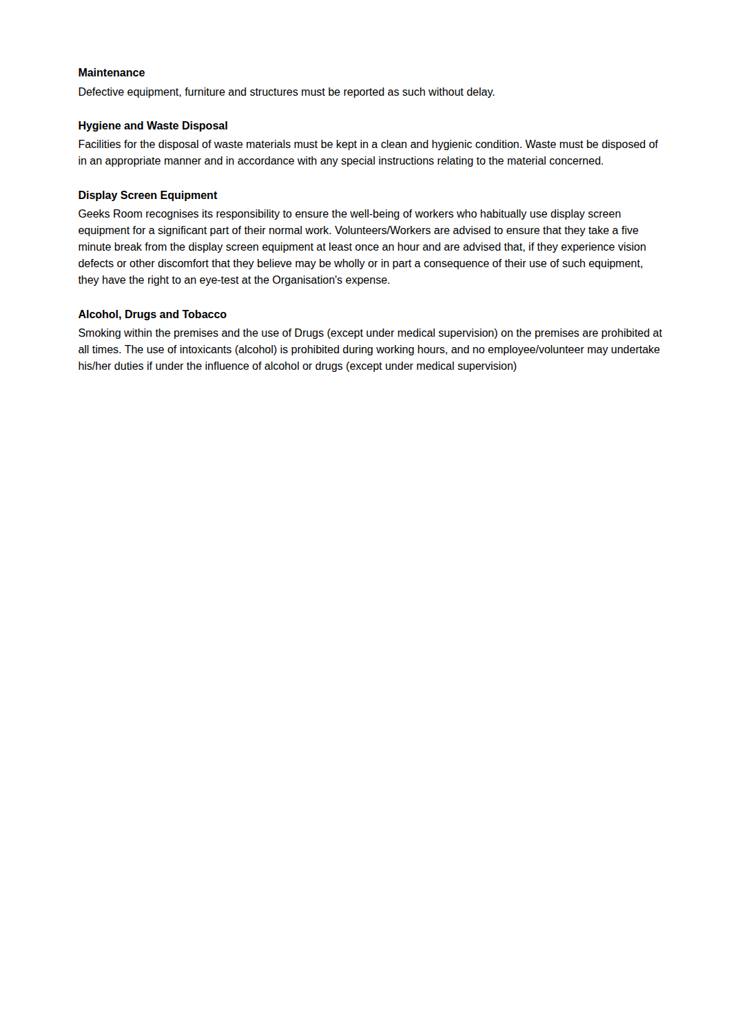Maintenance
Defective equipment, furniture and structures must be reported as such without delay.
Hygiene and Waste Disposal
Facilities for the disposal of waste materials must be kept in a clean and hygienic condition. Waste must be disposed of in an appropriate manner and in accordance with any special instructions relating to the material concerned.
Display Screen Equipment
Geeks Room recognises its responsibility to ensure the well-being of workers who habitually use display screen equipment for a significant part of their normal work. Volunteers/Workers are advised to ensure that they take a five minute break from the display screen equipment at least once an hour and are advised that, if they experience vision defects or other discomfort that they believe may be wholly or in part a consequence of their use of such equipment, they have the right to an eye-test at the Organisation's expense.
Alcohol, Drugs and Tobacco
Smoking within the premises and the use of Drugs (except under medical supervision) on the premises are prohibited at all times. The use of intoxicants (alcohol) is prohibited during working hours, and no employee/volunteer may undertake his/her duties if under the influence of alcohol or drugs (except under medical supervision)